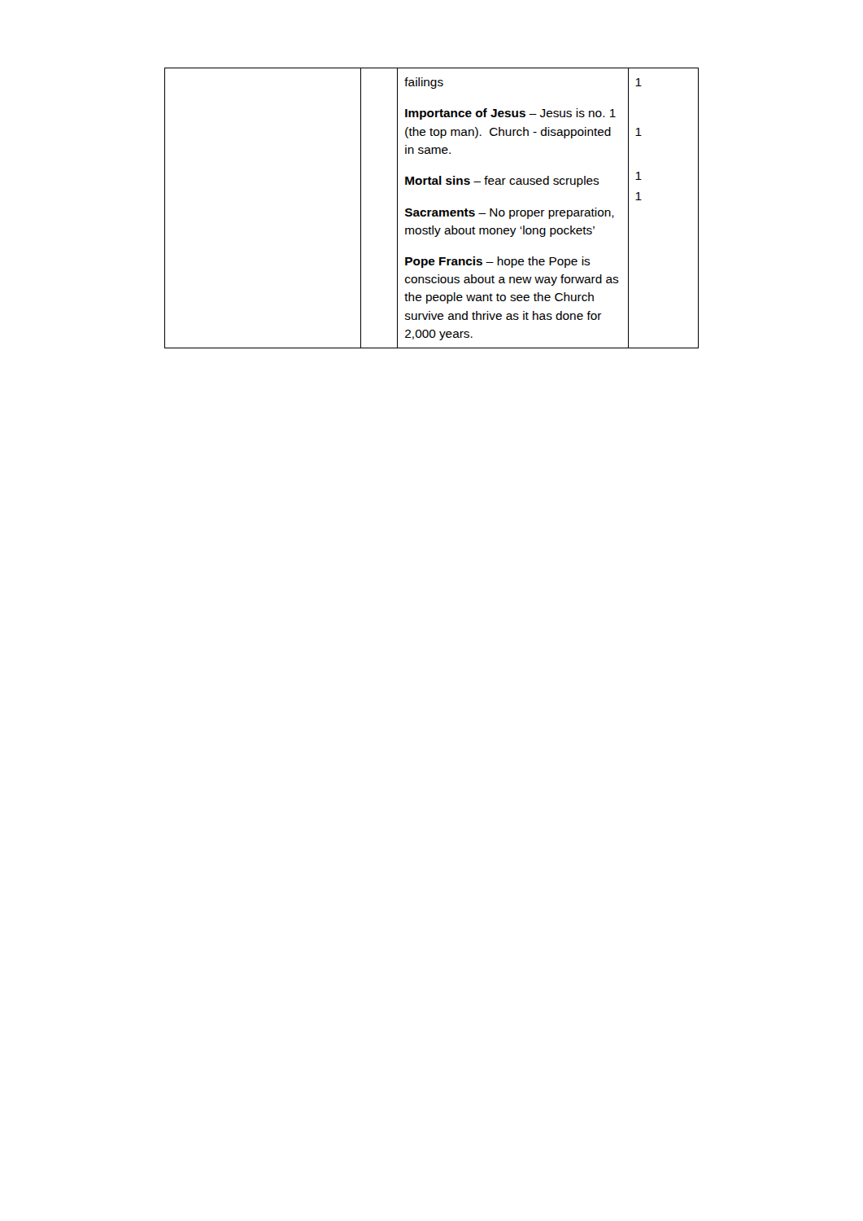| | | failings Importance of Jesus – Jesus is no. 1 (the top man). Church - disappointed in same. Mortal sins – fear caused scruples Sacraments – No proper preparation, mostly about money ‘long pockets’ Pope Francis – hope the Pope is conscious about a new way forward as the people want to see the Church survive and thrive as it has done for 2,000 years. | 1 1 1 1 |